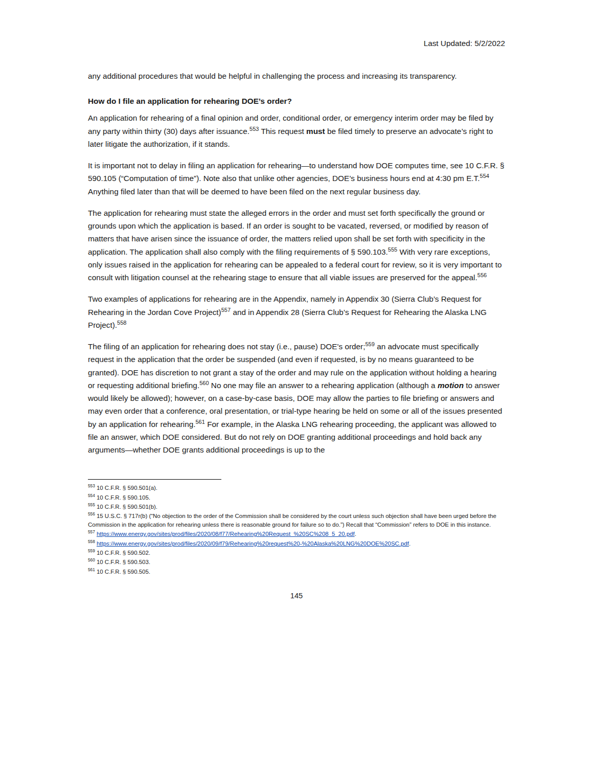Last Updated: 5/2/2022
any additional procedures that would be helpful in challenging the process and increasing its transparency.
How do I file an application for rehearing DOE’s order?
An application for rehearing of a final opinion and order, conditional order, or emergency interim order may be filed by any party within thirty (30) days after issuance.553 This request must be filed timely to preserve an advocate’s right to later litigate the authorization, if it stands.
It is important not to delay in filing an application for rehearing—to understand how DOE computes time, see 10 C.F.R. § 590.105 (“Computation of time”). Note also that unlike other agencies, DOE’s business hours end at 4:30 pm E.T.554 Anything filed later than that will be deemed to have been filed on the next regular business day.
The application for rehearing must state the alleged errors in the order and must set forth specifically the ground or grounds upon which the application is based. If an order is sought to be vacated, reversed, or modified by reason of matters that have arisen since the issuance of order, the matters relied upon shall be set forth with specificity in the application. The application shall also comply with the filing requirements of § 590.103.555 With very rare exceptions, only issues raised in the application for rehearing can be appealed to a federal court for review, so it is very important to consult with litigation counsel at the rehearing stage to ensure that all viable issues are preserved for the appeal.556
Two examples of applications for rehearing are in the Appendix, namely in Appendix 30 (Sierra Club’s Request for Rehearing in the Jordan Cove Project)557 and in Appendix 28 (Sierra Club’s Request for Rehearing the Alaska LNG Project).558
The filing of an application for rehearing does not stay (i.e., pause) DOE’s order;559 an advocate must specifically request in the application that the order be suspended (and even if requested, is by no means guaranteed to be granted). DOE has discretion to not grant a stay of the order and may rule on the application without holding a hearing or requesting additional briefing.560 No one may file an answer to a rehearing application (although a motion to answer would likely be allowed); however, on a case-by-case basis, DOE may allow the parties to file briefing or answers and may even order that a conference, oral presentation, or trial-type hearing be held on some or all of the issues presented by an application for rehearing.561 For example, in the Alaska LNG rehearing proceeding, the applicant was allowed to file an answer, which DOE considered. But do not rely on DOE granting additional proceedings and hold back any arguments—whether DOE grants additional proceedings is up to the
553 10 C.F.R. § 590.501(a).
554 10 C.F.R. § 590.105.
555 10 C.F.R. § 590.501(b).
556 15 U.S.C. § 717r(b) (“No objection to the order of the Commission shall be considered by the court unless such objection shall have been urged before the Commission in the application for rehearing unless there is reasonable ground for failure so to do.”) Recall that “Commission” refers to DOE in this instance.
557 https://www.energy.gov/sites/prod/files/2020/08/f77/Rehearing%20Request_%20SC%208_5_20.pdf.
558 https://www.energy.gov/sites/prod/files/2020/09/f79/Rehearing%20request%20-%20Alaska%20LNG%20DOE%20SC.pdf.
559 10 C.F.R. § 590.502.
560 10 C.F.R. § 590.503.
561 10 C.F.R. § 590.505.
145